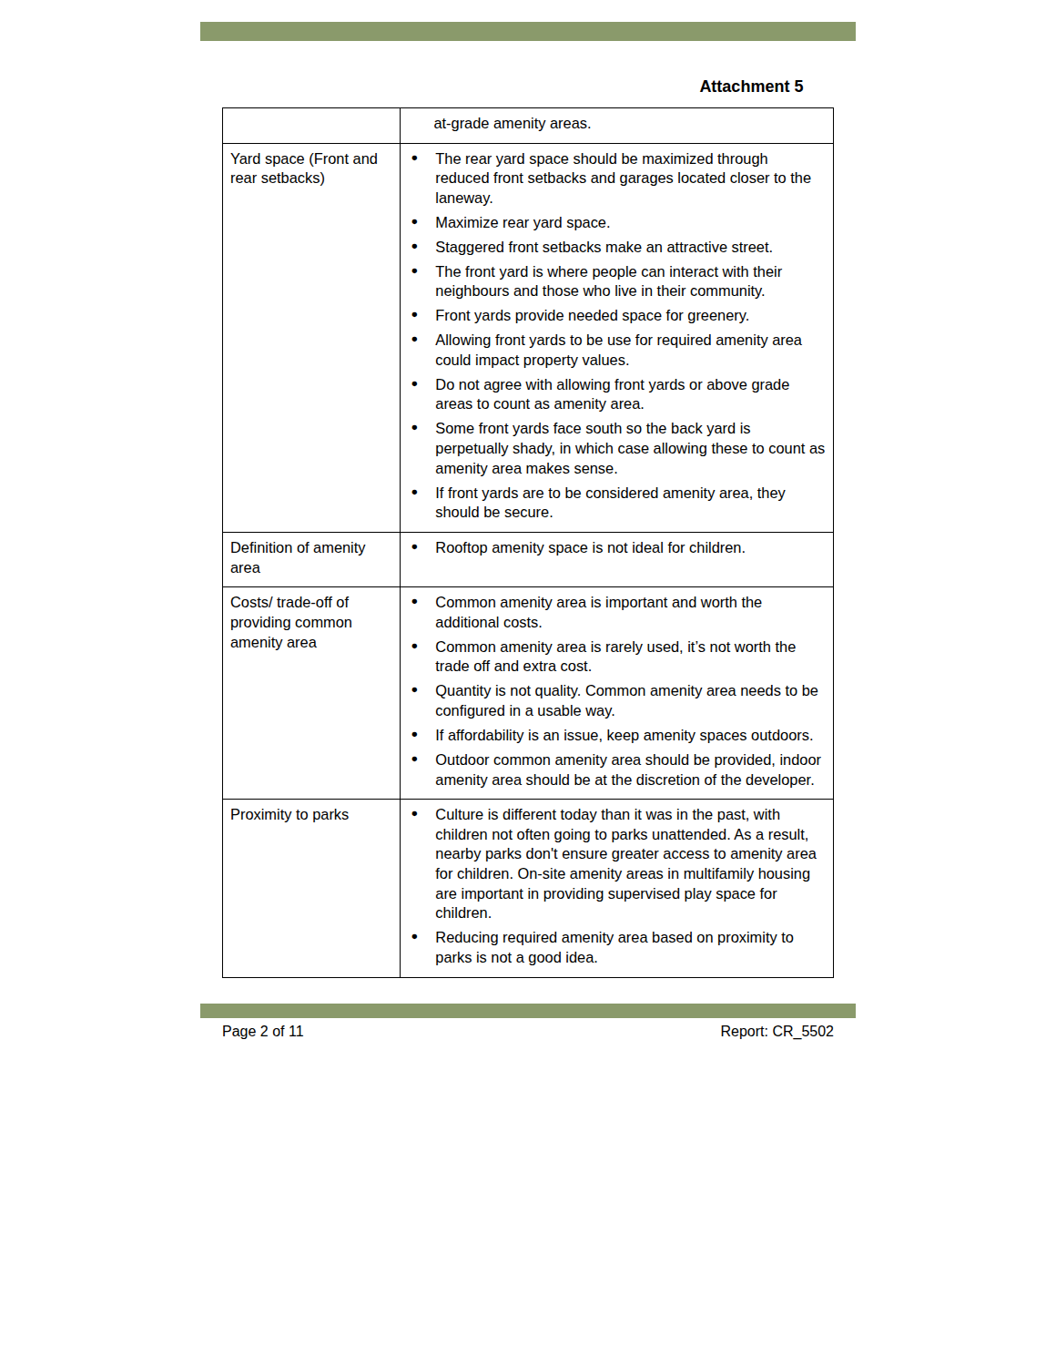Attachment 5
| | at-grade amenity areas. |
| Yard space (Front and rear setbacks) | The rear yard space should be maximized through reduced front setbacks and garages located closer to the laneway. Maximize rear yard space. Staggered front setbacks make an attractive street. The front yard is where people can interact with their neighbours and those who live in their community. Front yards provide needed space for greenery. Allowing front yards to be use for required amenity area could impact property values. Do not agree with allowing front yards or above grade areas to count as amenity area. Some front yards face south so the back yard is perpetually shady, in which case allowing these to count as amenity area makes sense. If front yards are to be considered amenity area, they should be secure. |
| Definition of amenity area | Rooftop amenity space is not ideal for children. |
| Costs/ trade-off of providing common amenity area | Common amenity area is important and worth the additional costs. Common amenity area is rarely used, it’s not worth the trade off and extra cost. Quantity is not quality. Common amenity area needs to be configured in a usable way. If affordability is an issue, keep amenity spaces outdoors. Outdoor common amenity area should be provided, indoor amenity area should be at the discretion of the developer. |
| Proximity to parks | Culture is different today than it was in the past, with children not often going to parks unattended. As a result, nearby parks don't ensure greater access to amenity area for children. On-site amenity areas in multifamily housing are important in providing supervised play space for children. Reducing required amenity area based on proximity to parks is not a good idea. |
Page 2 of 11 Report: CR_5502